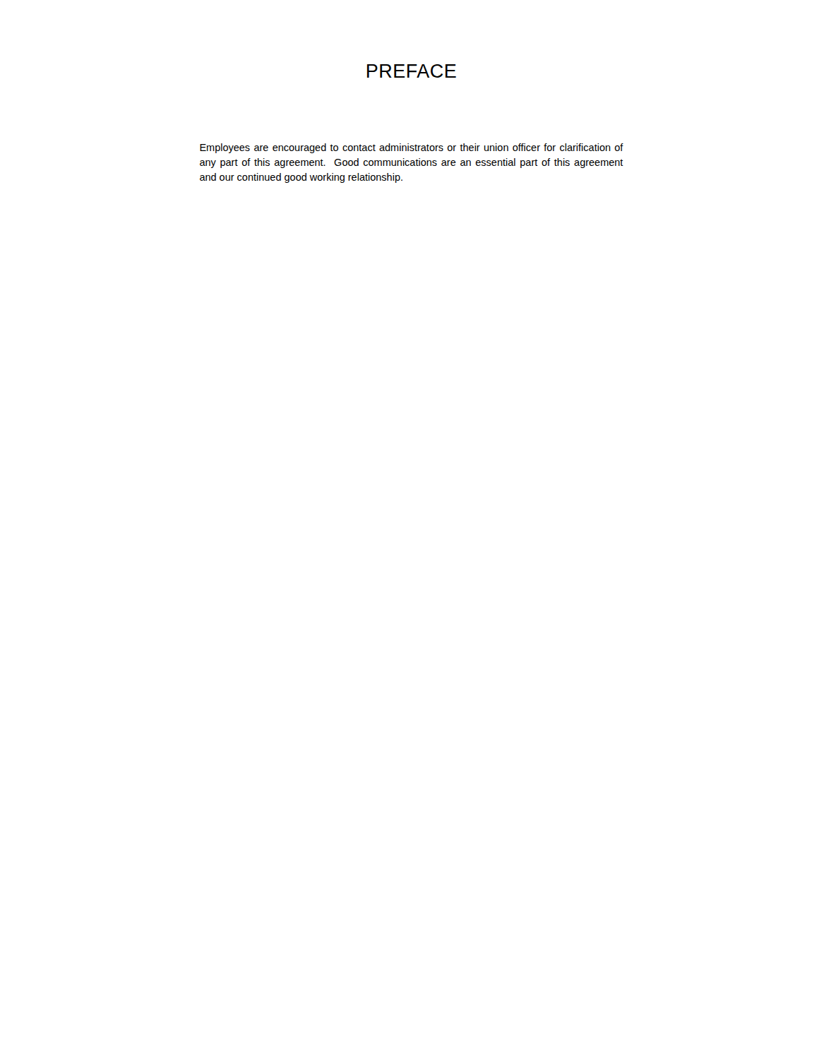PREFACE
Employees are encouraged to contact administrators or their union officer for clarification of any part of this agreement. Good communications are an essential part of this agreement and our continued good working relationship.